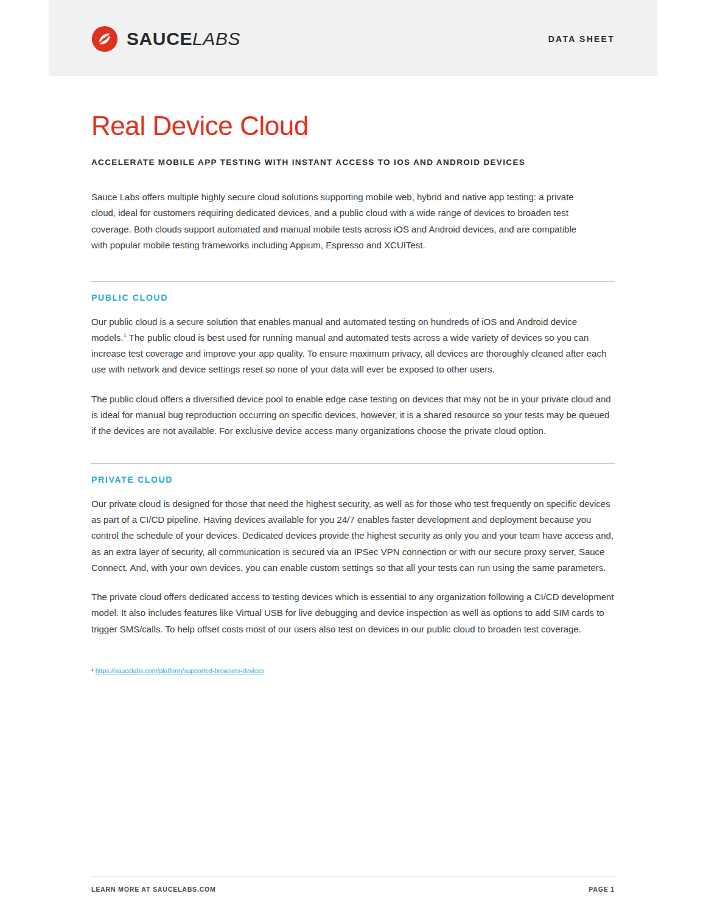SAUCE LABS
Data Sheet
Real Device Cloud
Accelerate mobile app testing with instant access to iOS and Android devices
Sauce Labs offers multiple highly secure cloud solutions supporting mobile web, hybrid and native app testing: a private cloud, ideal for customers requiring dedicated devices, and a public cloud with a wide range of devices to broaden test coverage. Both clouds support automated and manual mobile tests across iOS and Android devices, and are compatible with popular mobile testing frameworks including Appium, Espresso and XCUITest.
Public Cloud
Our public cloud is a secure solution that enables manual and automated testing on hundreds of iOS and Android device models.1 The public cloud is best used for running manual and automated tests across a wide variety of devices so you can increase test coverage and improve your app quality. To ensure maximum privacy, all devices are thoroughly cleaned after each use with network and device settings reset so none of your data will ever be exposed to other users.
The public cloud offers a diversified device pool to enable edge case testing on devices that may not be in your private cloud and is ideal for manual bug reproduction occurring on specific devices, however, it is a shared resource so your tests may be queued if the devices are not available. For exclusive device access many organizations choose the private cloud option.
Private Cloud
Our private cloud is designed for those that need the highest security, as well as for those who test frequently on specific devices as part of a CI/CD pipeline. Having devices available for you 24/7 enables faster development and deployment because you control the schedule of your devices. Dedicated devices provide the highest security as only you and your team have access and, as an extra layer of security, all communication is secured via an IPSec VPN connection or with our secure proxy server, Sauce Connect. And, with your own devices, you can enable custom settings so that all your tests can run using the same parameters.
The private cloud offers dedicated access to testing devices which is essential to any organization following a CI/CD development model. It also includes features like Virtual USB for live debugging and device inspection as well as options to add SIM cards to trigger SMS/calls. To help offset costs most of our users also test on devices in our public cloud to broaden test coverage.
1 https://saucelabs.com/platform/supported-browsers-devices
Learn more at saucelabs.com
Page 1